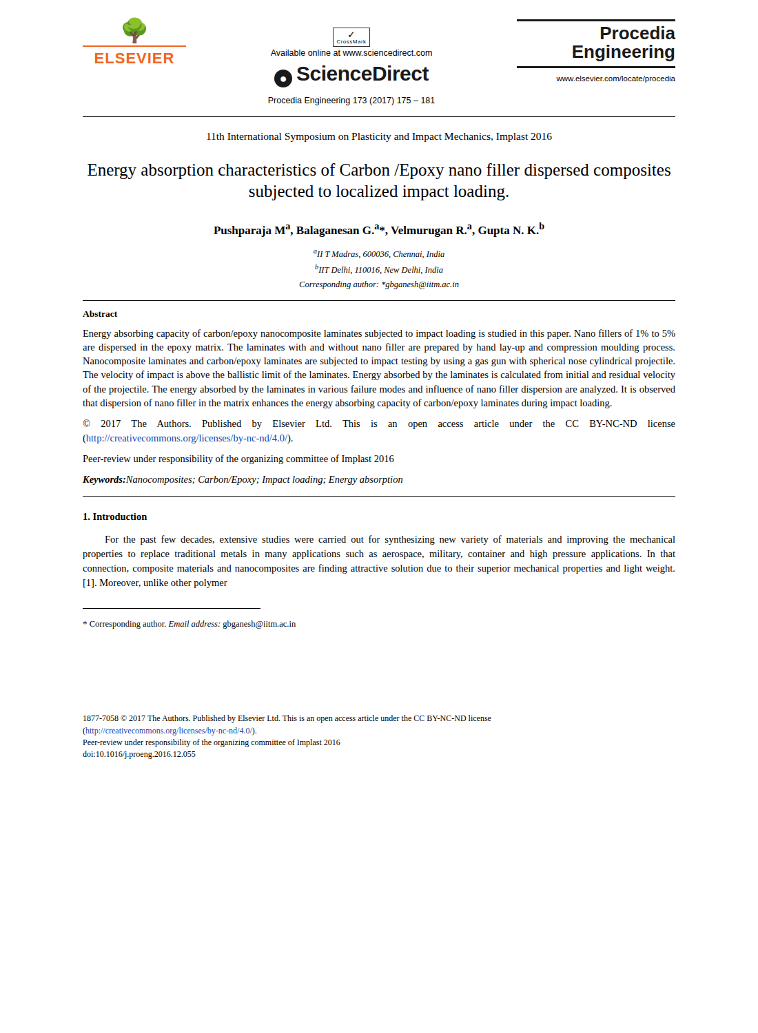🌳
ELSEVIER
✓ CrossMark
Available online at www.sciencedirect.com
●ScienceDirect
Procedia Engineering 173 (2017) 175 – 181
Procedia
Engineering
www.elsevier.com/locate/procedia
11th International Symposium on Plasticity and Impact Mechanics, Implast 2016
Energy absorption characteristics of Carbon /Epoxy nano filler dispersed composites subjected to localized impact loading.
Pushparaja Ma, Balaganesan G.a*, Velmurugan R.a, Gupta N. K.b
aII T Madras, 600036, Chennai, India
bIIT Delhi, 110016, New Delhi, India
Corresponding author: *gbganesh@iitm.ac.in
Abstract
Energy absorbing capacity of carbon/epoxy nanocomposite laminates subjected to impact loading is studied in this paper. Nano fillers of 1% to 5% are dispersed in the epoxy matrix. The laminates with and without nano filler are prepared by hand lay-up and compression moulding process. Nanocomposite laminates and carbon/epoxy laminates are subjected to impact testing by using a gas gun with spherical nose cylindrical projectile. The velocity of impact is above the ballistic limit of the laminates. Energy absorbed by the laminates is calculated from initial and residual velocity of the projectile. The energy absorbed by the laminates in various failure modes and influence of nano filler dispersion are analyzed. It is observed that dispersion of nano filler in the matrix enhances the energy absorbing capacity of carbon/epoxy laminates during impact loading.
© 2017 The Authors. Published by Elsevier Ltd. This is an open access article under the CC BY-NC-ND license (http://creativecommons.org/licenses/by-nc-nd/4.0/).
Peer-review under responsibility of the organizing committee of Implast 2016
Keywords: Nanocomposites; Carbon/Epoxy; Impact loading; Energy absorption
1. Introduction
For the past few decades, extensive studies were carried out for synthesizing new variety of materials and improving the mechanical properties to replace traditional metals in many applications such as aerospace, military, container and high pressure applications. In that connection, composite materials and nanocomposites are finding attractive solution due to their superior mechanical properties and light weight. [1]. Moreover, unlike other polymer
* Corresponding author. Email address: gbganesh@iitm.ac.in
1877-7058 © 2017 The Authors. Published by Elsevier Ltd. This is an open access article under the CC BY-NC-ND license
(http://creativecommons.org/licenses/by-nc-nd/4.0/).
Peer-review under responsibility of the organizing committee of Implast 2016
doi:10.1016/j.proeng.2016.12.055